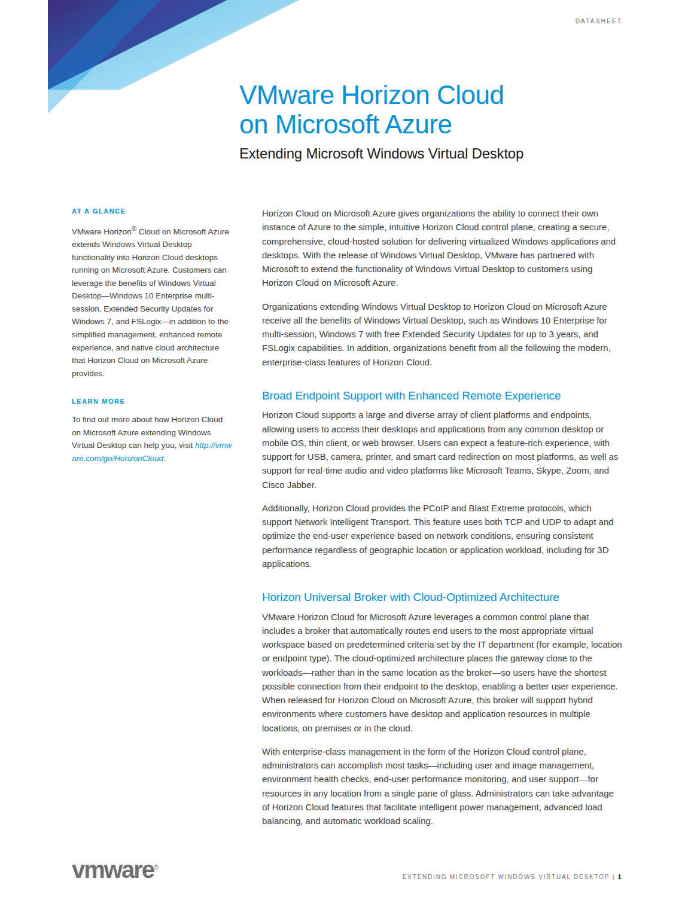Datasheet
VMware Horizon Cloud
on Microsoft Azure
Extending Microsoft Windows Virtual Desktop
At a Glance
VMware Horizon® Cloud on Microsoft Azure extends Windows Virtual Desktop functionality into Horizon Cloud desktops running on Microsoft Azure. Customers can leverage the benefits of Windows Virtual Desktop—Windows 10 Enterprise multi-session, Extended Security Updates for Windows 7, and FSLogix—in addition to the simplified management, enhanced remote experience, and native cloud architecture that Horizon Cloud on Microsoft Azure provides.
Learn More
To find out more about how Horizon Cloud on Microsoft Azure extending Windows Virtual Desktop can help you, visit http://vmware.com/go/HorizonCloud.
Horizon Cloud on Microsoft Azure gives organizations the ability to connect their own instance of Azure to the simple, intuitive Horizon Cloud control plane, creating a secure, comprehensive, cloud-hosted solution for delivering virtualized Windows applications and desktops. With the release of Windows Virtual Desktop, VMware has partnered with Microsoft to extend the functionality of Windows Virtual Desktop to customers using Horizon Cloud on Microsoft Azure.
Organizations extending Windows Virtual Desktop to Horizon Cloud on Microsoft Azure receive all the benefits of Windows Virtual Desktop, such as Windows 10 Enterprise for multi-session, Windows 7 with free Extended Security Updates for up to 3 years, and FSLogix capabilities. In addition, organizations benefit from all the following the modern, enterprise-class features of Horizon Cloud.
Broad Endpoint Support with Enhanced Remote Experience
Horizon Cloud supports a large and diverse array of client platforms and endpoints, allowing users to access their desktops and applications from any common desktop or mobile OS, thin client, or web browser. Users can expect a feature-rich experience, with support for USB, camera, printer, and smart card redirection on most platforms, as well as support for real-time audio and video platforms like Microsoft Teams, Skype, Zoom, and Cisco Jabber.
Additionally, Horizon Cloud provides the PCoIP and Blast Extreme protocols, which support Network Intelligent Transport. This feature uses both TCP and UDP to adapt and optimize the end-user experience based on network conditions, ensuring consistent performance regardless of geographic location or application workload, including for 3D applications.
Horizon Universal Broker with Cloud-Optimized Architecture
VMware Horizon Cloud for Microsoft Azure leverages a common control plane that includes a broker that automatically routes end users to the most appropriate virtual workspace based on predetermined criteria set by the IT department (for example, location or endpoint type). The cloud-optimized architecture places the gateway close to the workloads—rather than in the same location as the broker—so users have the shortest possible connection from their endpoint to the desktop, enabling a better user experience. When released for Horizon Cloud on Microsoft Azure, this broker will support hybrid environments where customers have desktop and application resources in multiple locations, on premises or in the cloud.
With enterprise-class management in the form of the Horizon Cloud control plane, administrators can accomplish most tasks—including user and image management, environment health checks, end-user performance monitoring, and user support—for resources in any location from a single pane of glass. Administrators can take advantage of Horizon Cloud features that facilitate intelligent power management, advanced load balancing, and automatic workload scaling.
vmware®
Extending Microsoft Windows Virtual Desktop | 1